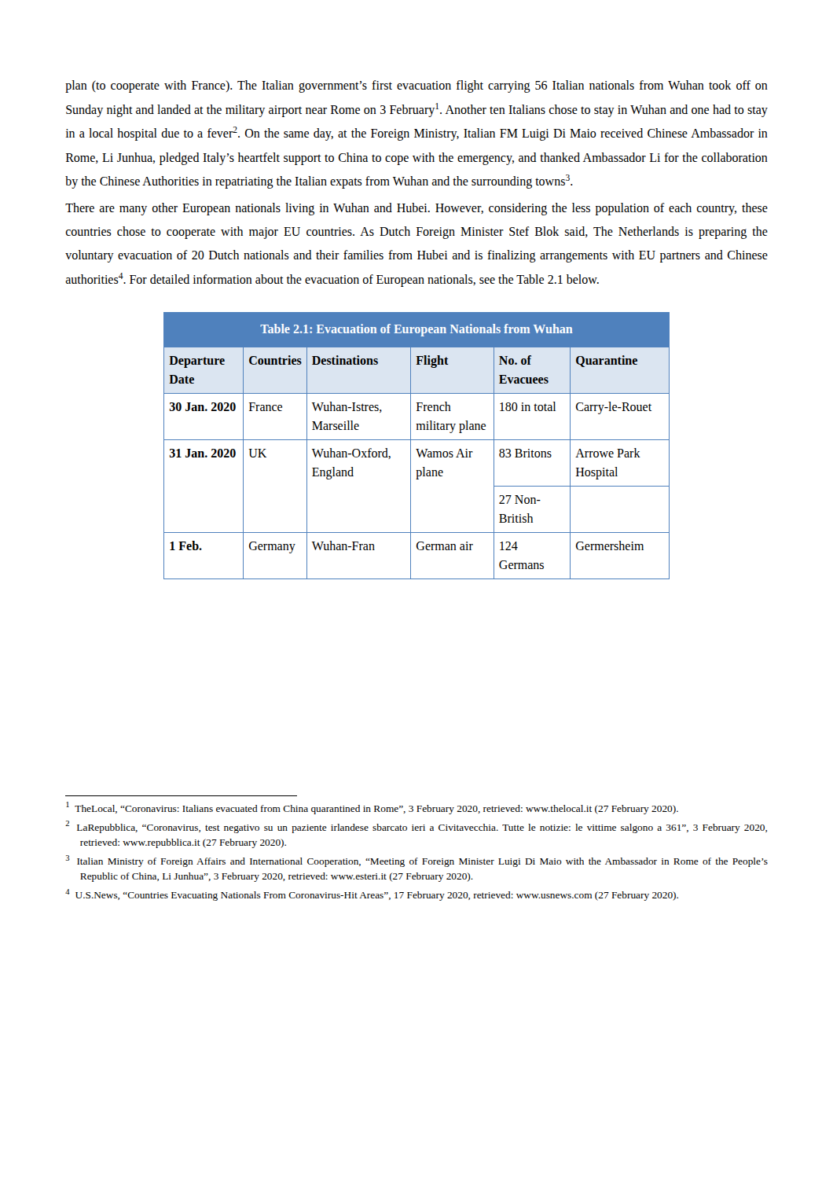plan (to cooperate with France). The Italian government’s first evacuation flight carrying 56 Italian nationals from Wuhan took off on Sunday night and landed at the military airport near Rome on 3 February1. Another ten Italians chose to stay in Wuhan and one had to stay in a local hospital due to a fever2. On the same day, at the Foreign Ministry, Italian FM Luigi Di Maio received Chinese Ambassador in Rome, Li Junhua, pledged Italy’s heartfelt support to China to cope with the emergency, and thanked Ambassador Li for the collaboration by the Chinese Authorities in repatriating the Italian expats from Wuhan and the surrounding towns3.
There are many other European nationals living in Wuhan and Hubei. However, considering the less population of each country, these countries chose to cooperate with major EU countries. As Dutch Foreign Minister Stef Blok said, The Netherlands is preparing the voluntary evacuation of 20 Dutch nationals and their families from Hubei and is finalizing arrangements with EU partners and Chinese authorities4. For detailed information about the evacuation of European nationals, see the Table 2.1 below.
Table 2.1: Evacuation of European Nationals from Wuhan
| Departure Date | Countries | Destinations | Flight | No. of Evacuees | Quarantine |
| --- | --- | --- | --- | --- | --- |
| 30 Jan. 2020 | France | Wuhan-Istres, Marseille | French military plane | 180 in total | Carry-le-Rouet |
| 31 Jan. 2020 | UK | Wuhan-Oxford, England | Wamos Air plane | 83 Britons | Arrowe Park Hospital |
| 27 Non-British | |
| 1 Feb. | Germany | Wuhan-Fran | German air | 124 Germans | Germersheim |
1 TheLocal, “Coronavirus: Italians evacuated from China quarantined in Rome”, 3 February 2020, retrieved: www.thelocal.it (27 February 2020).
2 LaRepubblica, “Coronavirus, test negativo su un paziente irlandese sbarcato ieri a Civitavecchia. Tutte le notizie: le vittime salgono a 361”, 3 February 2020, retrieved: www.repubblica.it (27 February 2020).
3 Italian Ministry of Foreign Affairs and International Cooperation, “Meeting of Foreign Minister Luigi Di Maio with the Ambassador in Rome of the People’s Republic of China, Li Junhua”, 3 February 2020, retrieved: www.esteri.it (27 February 2020).
4 U.S.News, “Countries Evacuating Nationals From Coronavirus-Hit Areas”, 17 February 2020, retrieved: www.usnews.com (27 February 2020).